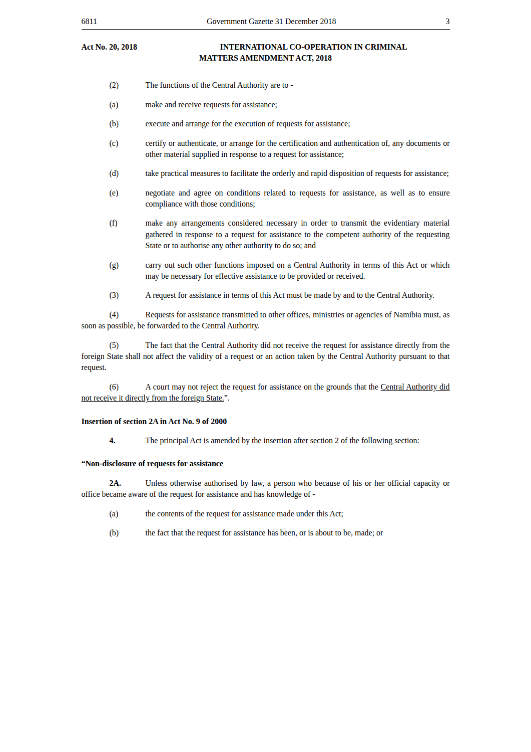6811 Government Gazette 31 December 2018 3
Act No. 20, 2018 INTERNATIONAL CO-OPERATION IN CRIMINAL
MATTERS AMENDMENT ACT, 2018
(2) The functions of the Central Authority are to -
(a) make and receive requests for assistance;
(b) execute and arrange for the execution of requests for assistance;
(c) certify or authenticate, or arrange for the certification and authentication of, any documents or other material supplied in response to a request for assistance;
(d) take practical measures to facilitate the orderly and rapid disposition of requests for assistance;
(e) negotiate and agree on conditions related to requests for assistance, as well as to ensure compliance with those conditions;
(f) make any arrangements considered necessary in order to transmit the evidentiary material gathered in response to a request for assistance to the competent authority of the requesting State or to authorise any other authority to do so; and
(g) carry out such other functions imposed on a Central Authority in terms of this Act or which may be necessary for effective assistance to be provided or received.
(3) A request for assistance in terms of this Act must be made by and to the Central Authority.
(4) Requests for assistance transmitted to other offices, ministries or agencies of Namibia must, as soon as possible, be forwarded to the Central Authority.
(5) The fact that the Central Authority did not receive the request for assistance directly from the foreign State shall not affect the validity of a request or an action taken by the Central Authority pursuant to that request.
(6) A court may not reject the request for assistance on the grounds that the Central Authority did not receive it directly from the foreign State.”.
Insertion of section 2A in Act No. 9 of 2000
4. The principal Act is amended by the insertion after section 2 of the following section:
“Non-disclosure of requests for assistance
2A. Unless otherwise authorised by law, a person who because of his or her official capacity or office became aware of the request for assistance and has knowledge of -
(a) the contents of the request for assistance made under this Act;
(b) the fact that the request for assistance has been, or is about to be, made; or